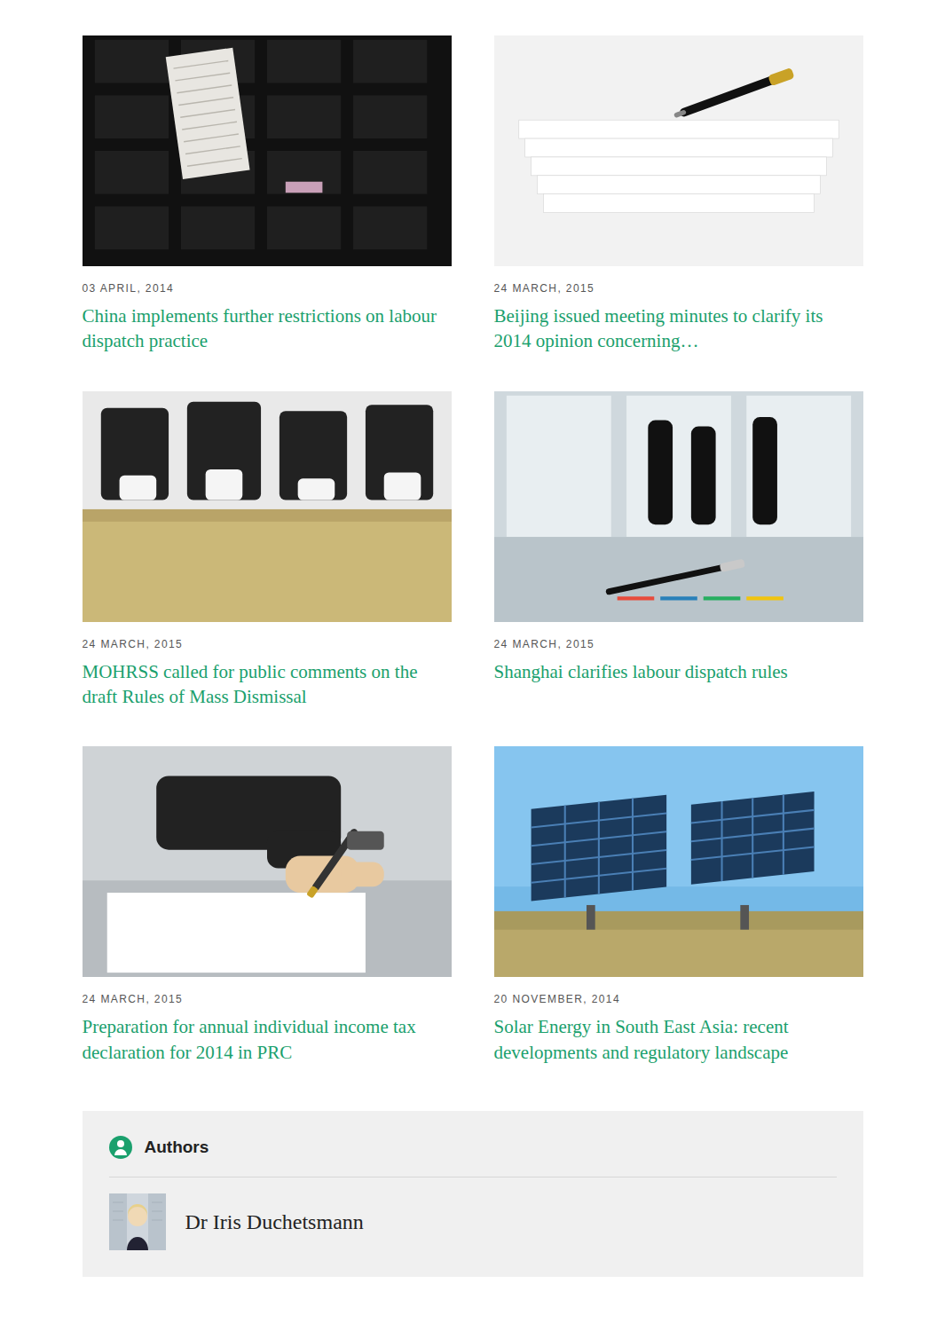03 April, 2014
China implements further restrictions on labour dispatch practice
24 March, 2015
Beijing issued meeting minutes to clarify its 2014 opinion concerning…
24 March, 2015
MOHRSS called for public comments on the draft Rules of Mass Dismissal
24 March, 2015
Shanghai clarifies labour dispatch rules
24 March, 2015
Preparation for annual individual income tax declaration for 2014 in PRC
20 November, 2014
Solar Energy in South East Asia: recent developments and regulatory landscape
Authors
Dr Iris Duchetsmann